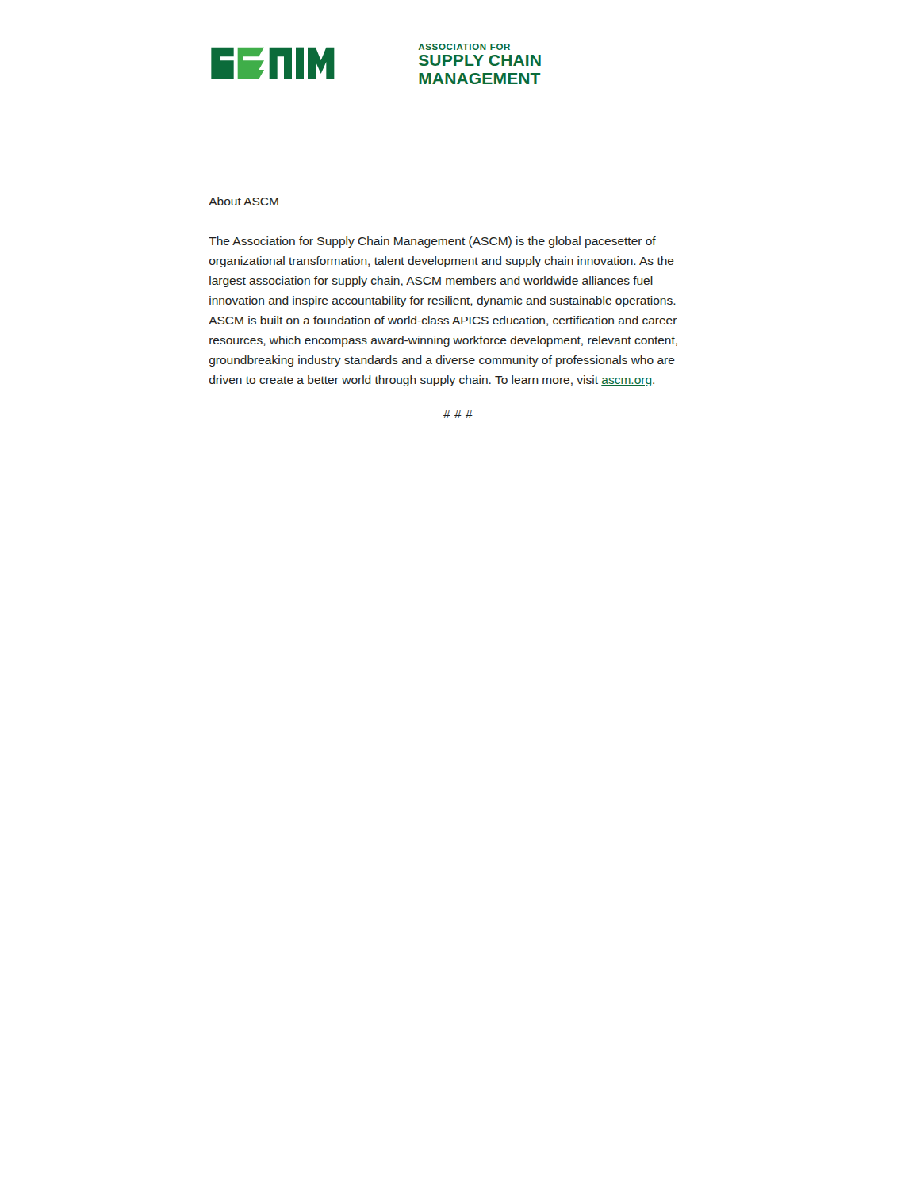Association for Supply Chain Management
About ASCM
The Association for Supply Chain Management (ASCM) is the global pacesetter of organizational transformation, talent development and supply chain innovation. As the largest association for supply chain, ASCM members and worldwide alliances fuel innovation and inspire accountability for resilient, dynamic and sustainable operations. ASCM is built on a foundation of world-class APICS education, certification and career resources, which encompass award-winning workforce development, relevant content, groundbreaking industry standards and a diverse community of professionals who are driven to create a better world through supply chain. To learn more, visit ascm.org.
###